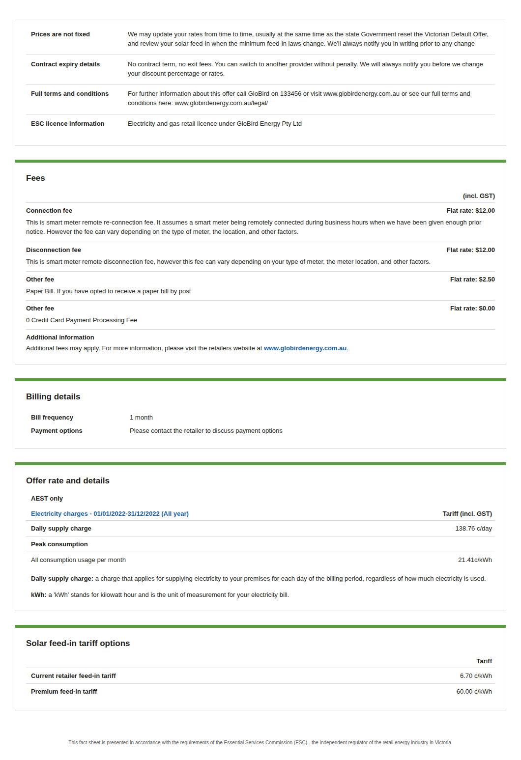| Prices are not fixed | We may update your rates from time to time, usually at the same time as the state Government reset the Victorian Default Offer, and review your solar feed-in when the minimum feed-in laws change. We'll always notify you in writing prior to any change |
| Contract expiry details | No contract term, no exit fees. You can switch to another provider without penalty. We will always notify you before we change your discount percentage or rates. |
| Full terms and conditions | For further information about this offer call GloBird on 133456 or visit www.globirdenergy.com.au or see our full terms and conditions here: www.globirdenergy.com.au/legal/ |
| ESC licence information | Electricity and gas retail licence under GloBird Energy Pty Ltd |
Fees
(incl. GST)
Connection fee Flat rate: $12.00
This is smart meter remote re-connection fee. It assumes a smart meter being remotely connected during business hours when we have been given enough prior notice. However the fee can vary depending on the type of meter, the location, and other factors.
Disconnection fee Flat rate: $12.00
This is smart meter remote disconnection fee, however this fee can vary depending on your type of meter, the meter location, and other factors.
Other fee Flat rate: $2.50
Paper Bill. If you have opted to receive a paper bill by post
Other fee Flat rate: $0.00
0 Credit Card Payment Processing Fee
Additional information
Additional fees may apply. For more information, please visit the retailers website at www.globirdenergy.com.au.
Billing details
| Bill frequency | 1 month |
| Payment options | Please contact the retailer to discuss payment options |
Offer rate and details
AEST only
Electricity charges - 01/01/2022-31/12/2022 (All year) Tariff (incl. GST)
Daily supply charge 138.76 c/day
Peak consumption
All consumption usage per month 21.41c/kWh
Daily supply charge: a charge that applies for supplying electricity to your premises for each day of the billing period, regardless of how much electricity is used.
kWh: a 'kWh' stands for kilowatt hour and is the unit of measurement for your electricity bill.
Solar feed-in tariff options
Tariff
Current retailer feed-in tariff 6.70 c/kWh
Premium feed-in tariff 60.00 c/kWh
This fact sheet is presented in accordance with the requirements of the Essential Services Commission (ESC) - the independent regulator of the retail energy industry in Victoria.